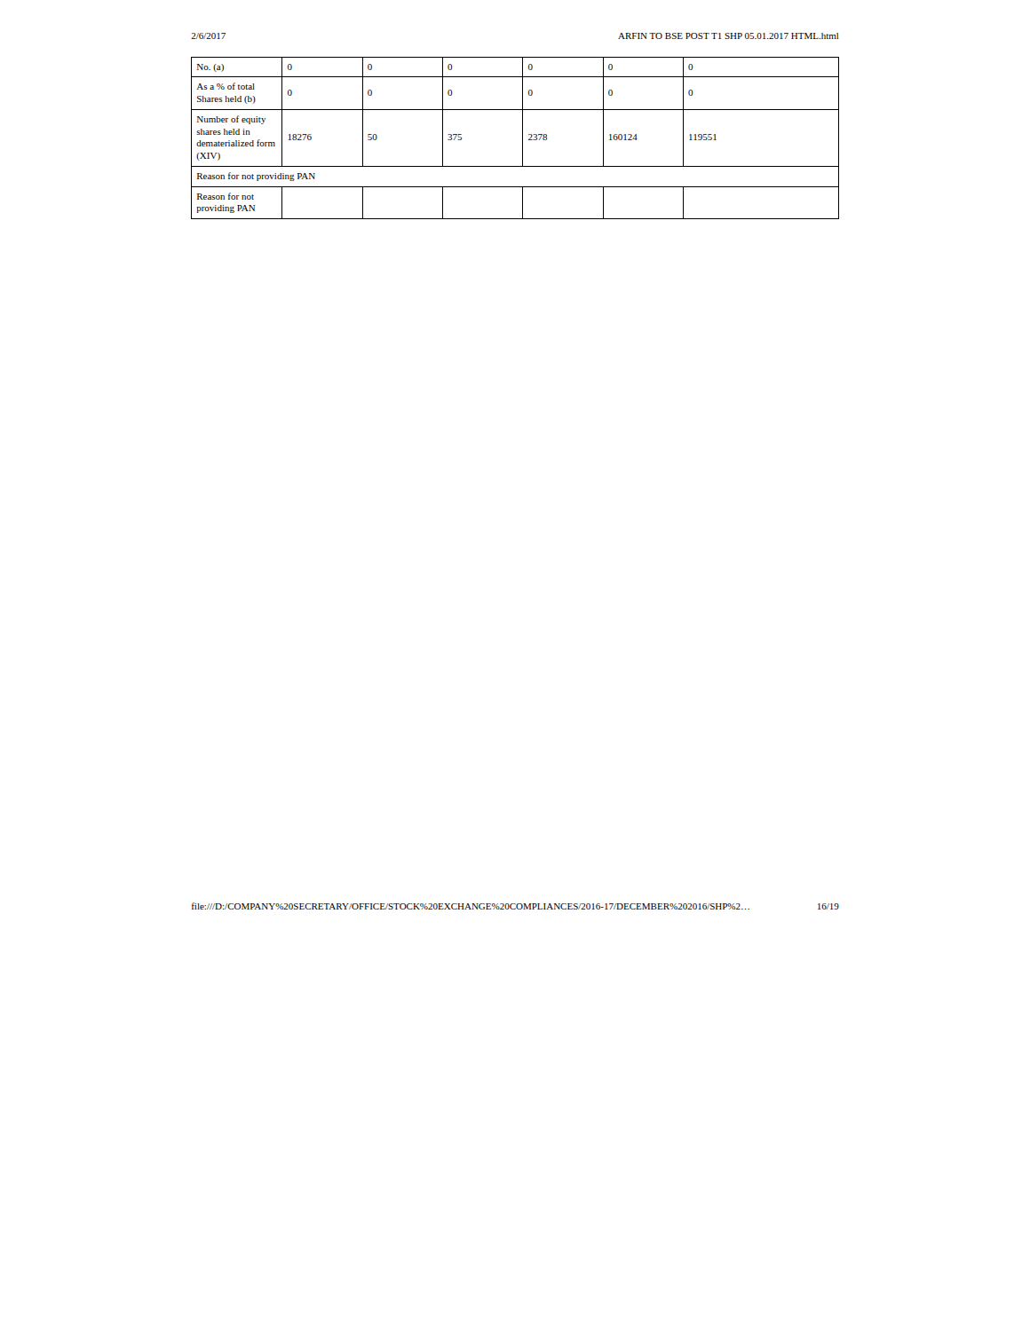2/6/2017
ARFIN TO BSE POST T1 SHP 05.01.2017 HTML.html
| No. (a) | 0 | 0 | 0 | 0 | 0 | 0 |
| As a % of total Shares held (b) | 0 | 0 | 0 | 0 | 0 | 0 |
| Number of equity shares held in dematerialized form (XIV) | 18276 | 50 | 375 | 2378 | 160124 | 119551 |
| Reason for not providing PAN |
| Reason for not providing PAN | | | | | | |
file:///D:/COMPANY%20SECRETARY/OFFICE/STOCK%20EXCHANGE%20COMPLIANCES/2016-17/DECEMBER%202016/SHP%20AFTER%20TRAN…
16/19